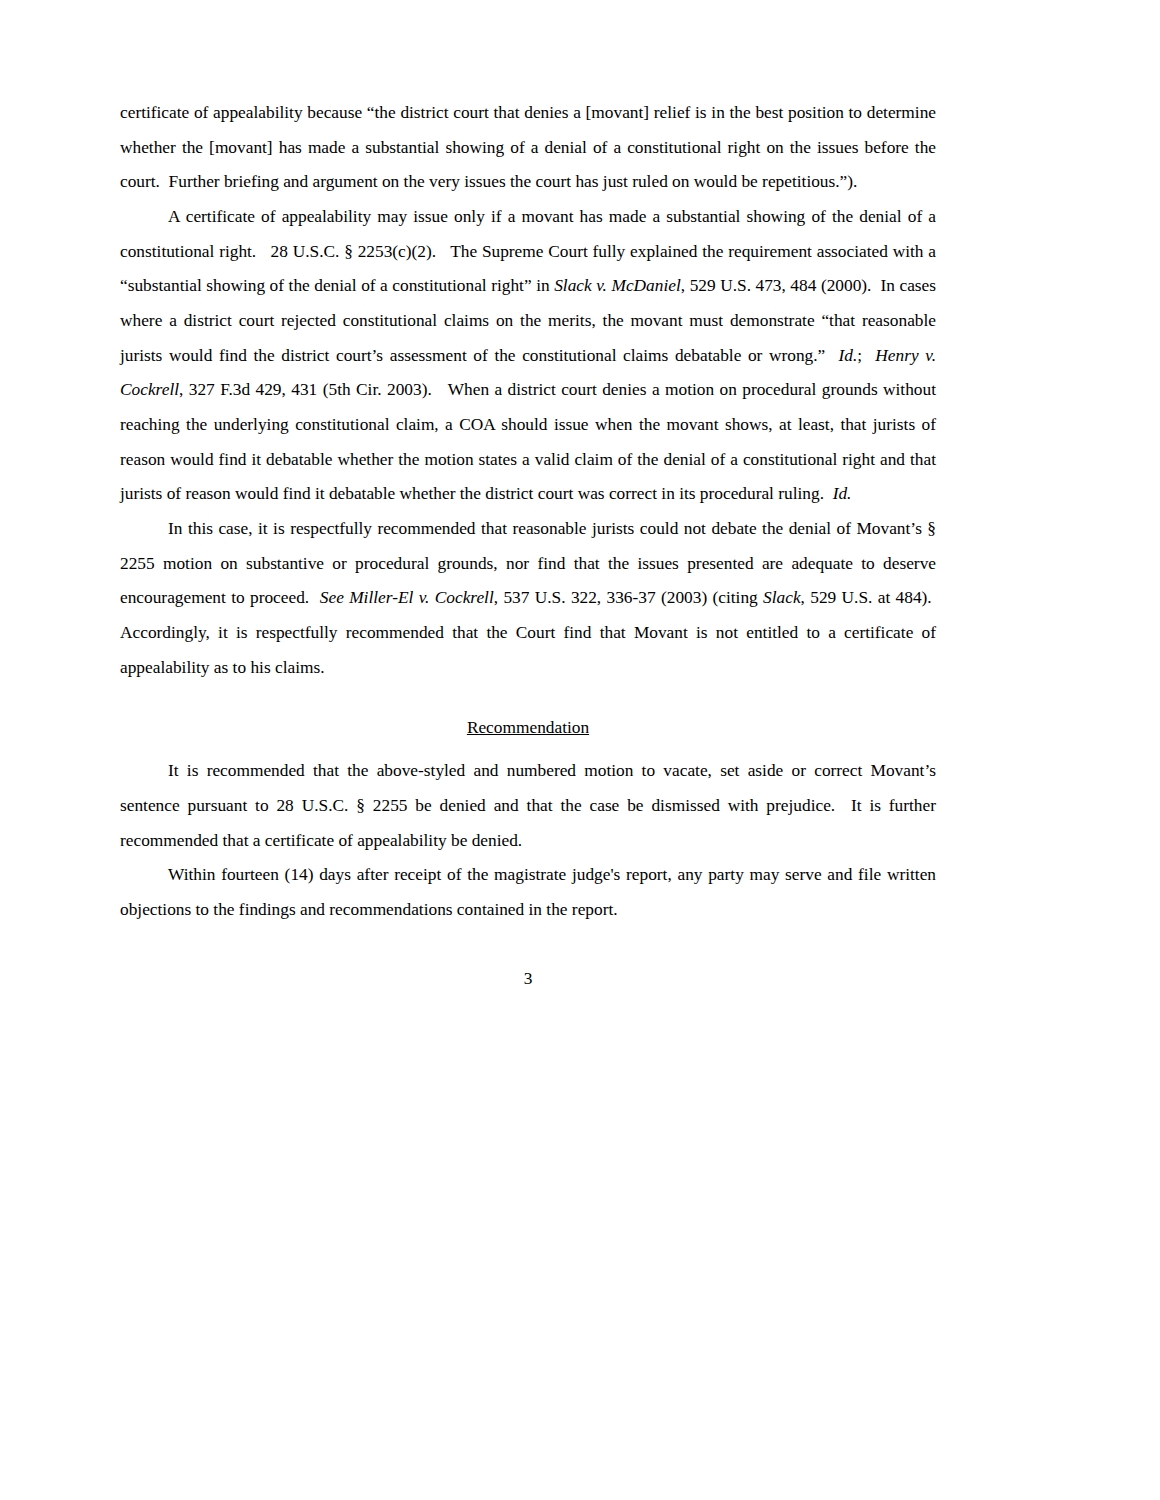certificate of appealability because “the district court that denies a [movant] relief is in the best position to determine whether the [movant] has made a substantial showing of a denial of a constitutional right on the issues before the court. Further briefing and argument on the very issues the court has just ruled on would be repetitious.”).
A certificate of appealability may issue only if a movant has made a substantial showing of the denial of a constitutional right. 28 U.S.C. § 2253(c)(2). The Supreme Court fully explained the requirement associated with a “substantial showing of the denial of a constitutional right” in Slack v. McDaniel, 529 U.S. 473, 484 (2000). In cases where a district court rejected constitutional claims on the merits, the movant must demonstrate “that reasonable jurists would find the district court’s assessment of the constitutional claims debatable or wrong.” Id.; Henry v. Cockrell, 327 F.3d 429, 431 (5th Cir. 2003). When a district court denies a motion on procedural grounds without reaching the underlying constitutional claim, a COA should issue when the movant shows, at least, that jurists of reason would find it debatable whether the motion states a valid claim of the denial of a constitutional right and that jurists of reason would find it debatable whether the district court was correct in its procedural ruling. Id.
In this case, it is respectfully recommended that reasonable jurists could not debate the denial of Movant’s § 2255 motion on substantive or procedural grounds, nor find that the issues presented are adequate to deserve encouragement to proceed. See Miller-El v. Cockrell, 537 U.S. 322, 336-37 (2003) (citing Slack, 529 U.S. at 484). Accordingly, it is respectfully recommended that the Court find that Movant is not entitled to a certificate of appealability as to his claims.
Recommendation
It is recommended that the above-styled and numbered motion to vacate, set aside or correct Movant’s sentence pursuant to 28 U.S.C. § 2255 be denied and that the case be dismissed with prejudice. It is further recommended that a certificate of appealability be denied.
Within fourteen (14) days after receipt of the magistrate judge's report, any party may serve and file written objections to the findings and recommendations contained in the report.
3